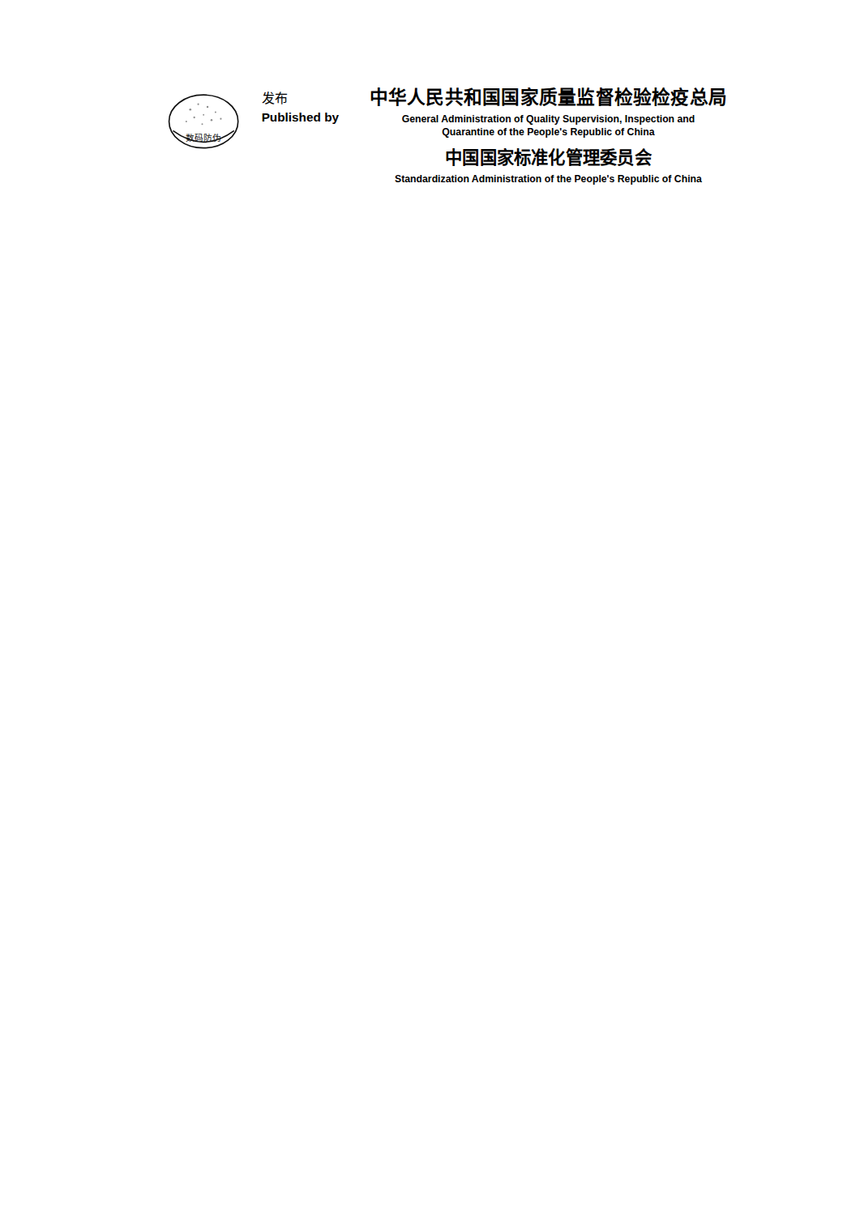数码防伪
发布
Published by
中华人民共和国国家质量监督检验检疫总局
General Administration of Quality Supervision, Inspection and
Quarantine of the People's Republic of China
中国国家标准化管理委员会
Standardization Administration of the People's Republic of China